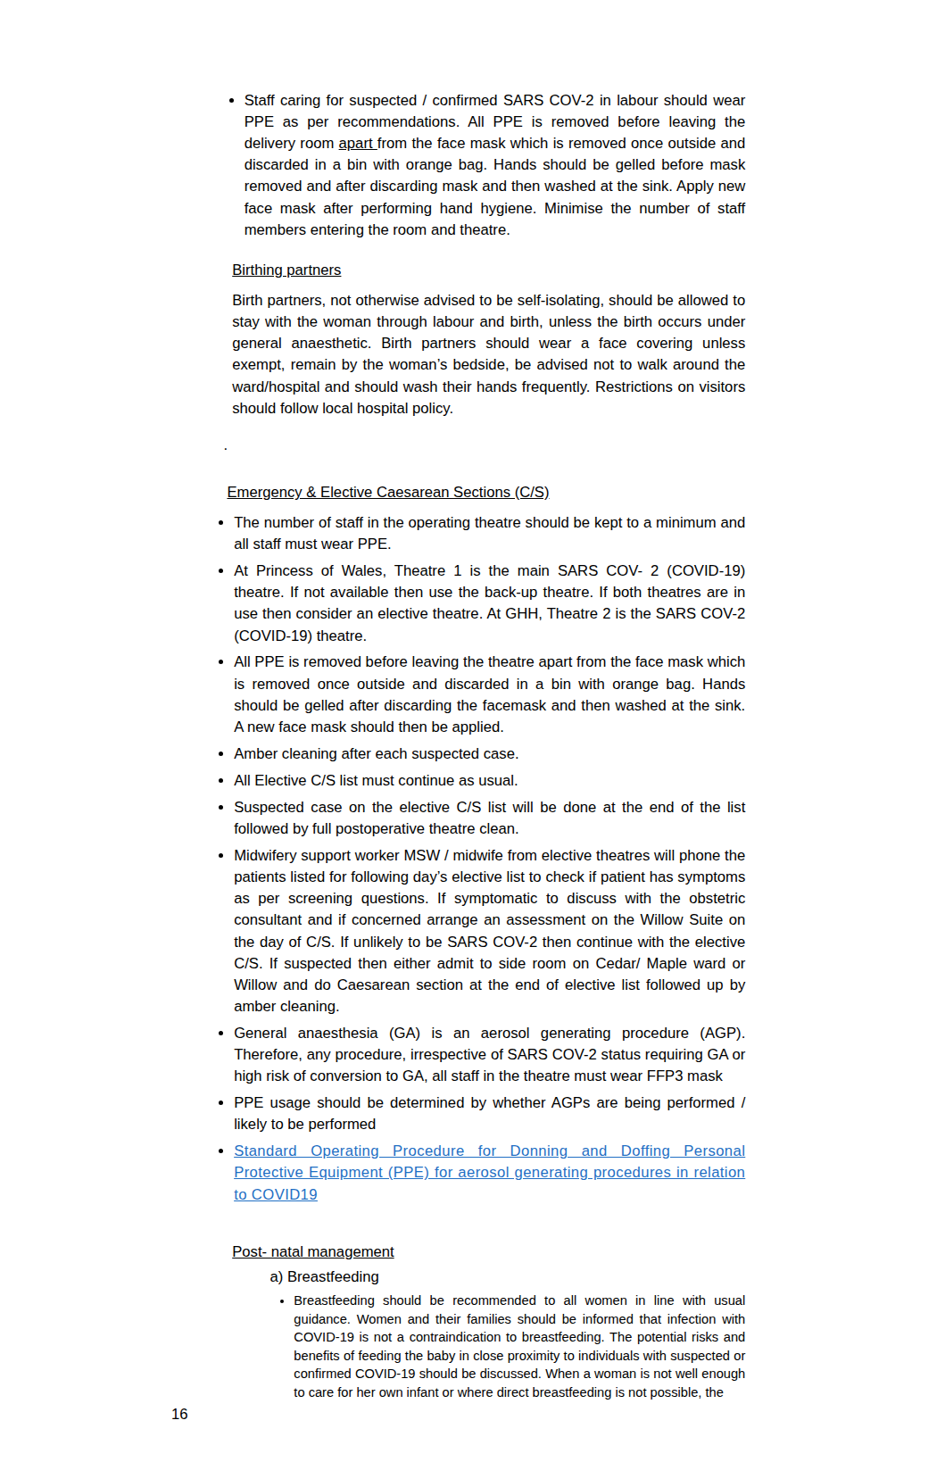Staff caring for suspected / confirmed SARS COV-2 in labour should wear PPE as per recommendations. All PPE is removed before leaving the delivery room apart from the face mask which is removed once outside and discarded in a bin with orange bag. Hands should be gelled before mask removed and after discarding mask and then washed at the sink. Apply new face mask after performing hand hygiene. Minimise the number of staff members entering the room and theatre.
Birthing partners
Birth partners, not otherwise advised to be self-isolating, should be allowed to stay with the woman through labour and birth, unless the birth occurs under general anaesthetic. Birth partners should wear a face covering unless exempt, remain by the woman’s bedside, be advised not to walk around the ward/hospital and should wash their hands frequently. Restrictions on visitors should follow local hospital policy.
.
Emergency & Elective Caesarean Sections (C/S)
The number of staff in the operating theatre should be kept to a minimum and all staff must wear PPE.
At Princess of Wales, Theatre 1 is the main SARS COV- 2 (COVID-19) theatre. If not available then use the back-up theatre. If both theatres are in use then consider an elective theatre. At GHH, Theatre 2 is the SARS COV-2 (COVID-19) theatre.
All PPE is removed before leaving the theatre apart from the face mask which is removed once outside and discarded in a bin with orange bag. Hands should be gelled after discarding the facemask and then washed at the sink. A new face mask should then be applied.
Amber cleaning after each suspected case.
All Elective C/S list must continue as usual.
Suspected case on the elective C/S list will be done at the end of the list followed by full postoperative theatre clean.
Midwifery support worker MSW / midwife from elective theatres will phone the patients listed for following day’s elective list to check if patient has symptoms as per screening questions. If symptomatic to discuss with the obstetric consultant and if concerned arrange an assessment on the Willow Suite on the day of C/S. If unlikely to be SARS COV-2 then continue with the elective C/S. If suspected then either admit to side room on Cedar/ Maple ward or Willow and do Caesarean section at the end of elective list followed up by amber cleaning.
General anaesthesia (GA) is an aerosol generating procedure (AGP). Therefore, any procedure, irrespective of SARS COV-2 status requiring GA or high risk of conversion to GA, all staff in the theatre must wear FFP3 mask
PPE usage should be determined by whether AGPs are being performed / likely to be performed
Standard Operating Procedure for Donning and Doffing Personal Protective Equipment (PPE) for aerosol generating procedures in relation to COVID19
Post- natal management
a) Breastfeeding
Breastfeeding should be recommended to all women in line with usual guidance. Women and their families should be informed that infection with COVID-19 is not a contraindication to breastfeeding. The potential risks and benefits of feeding the baby in close proximity to individuals with suspected or confirmed COVID-19 should be discussed. When a woman is not well enough to care for her own infant or where direct breastfeeding is not possible, the
16